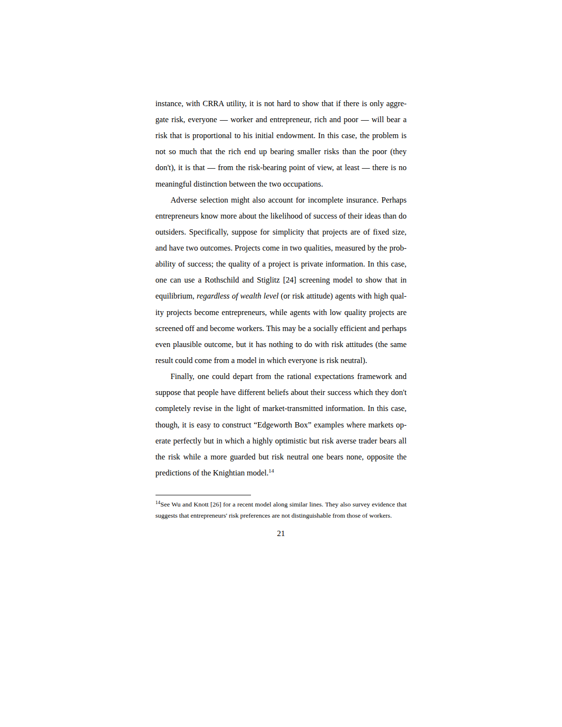instance, with CRRA utility, it is not hard to show that if there is only aggregate risk, everyone — worker and entrepreneur, rich and poor — will bear a risk that is proportional to his initial endowment. In this case, the problem is not so much that the rich end up bearing smaller risks than the poor (they don't), it is that — from the risk-bearing point of view, at least — there is no meaningful distinction between the two occupations.
Adverse selection might also account for incomplete insurance. Perhaps entrepreneurs know more about the likelihood of success of their ideas than do outsiders. Specifically, suppose for simplicity that projects are of fixed size, and have two outcomes. Projects come in two qualities, measured by the probability of success; the quality of a project is private information. In this case, one can use a Rothschild and Stiglitz [24] screening model to show that in equilibrium, regardless of wealth level (or risk attitude) agents with high quality projects become entrepreneurs, while agents with low quality projects are screened off and become workers. This may be a socially efficient and perhaps even plausible outcome, but it has nothing to do with risk attitudes (the same result could come from a model in which everyone is risk neutral).
Finally, one could depart from the rational expectations framework and suppose that people have different beliefs about their success which they don't completely revise in the light of market-transmitted information. In this case, though, it is easy to construct “Edgeworth Box” examples where markets operate perfectly but in which a highly optimistic but risk averse trader bears all the risk while a more guarded but risk neutral one bears none, opposite the predictions of the Knightian model.14
14See Wu and Knott [26] for a recent model along similar lines. They also survey evidence that suggests that entrepreneurs' risk preferences are not distinguishable from those of workers.
21